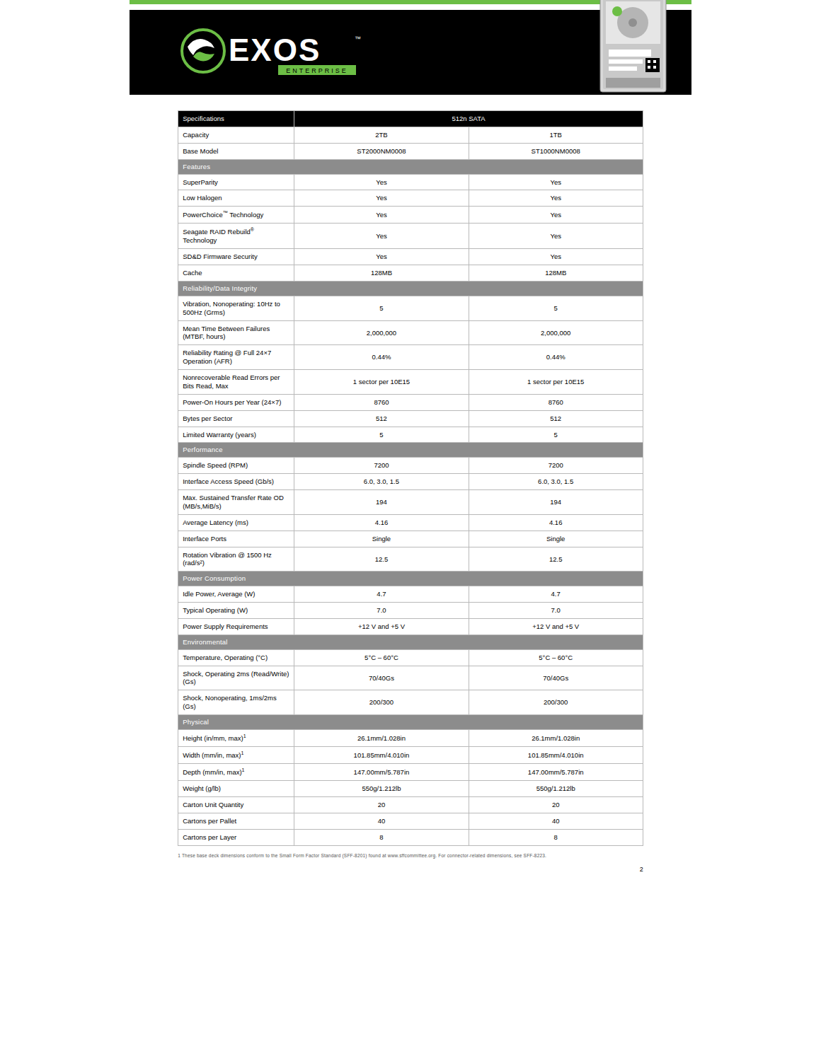EXOS ™ ENTERPRISE
| Specifications | 512n SATA |
| --- | --- |
| Capacity | 2TB | 1TB |
| Base Model | ST2000NM0008 | ST1000NM0008 |
| Features |
| SuperParity | Yes | Yes |
| Low Halogen | Yes | Yes |
| PowerChoice ™ Technology | Yes | Yes |
| Seagate RAID Rebuild ® Technology | Yes | Yes |
| SD&D Firmware Security | Yes | Yes |
| Cache | 128MB | 128MB |
| Reliability/Data Integrity |
| Vibration, Nonoperating: 10Hz to 500Hz (Grms) | 5 | 5 |
| Mean Time Between Failures (MTBF, hours) | 2,000,000 | 2,000,000 |
| Reliability Rating @ Full 24×7 Operation (AFR) | 0.44% | 0.44% |
| Nonrecoverable Read Errors per Bits Read, Max | 1 sector per 10E15 | 1 sector per 10E15 |
| Power-On Hours per Year (24×7) | 8760 | 8760 |
| Bytes per Sector | 512 | 512 |
| Limited Warranty (years) | 5 | 5 |
| Performance |
| Spindle Speed (RPM) | 7200 | 7200 |
| Interface Access Speed (Gb/s) | 6.0, 3.0, 1.5 | 6.0, 3.0, 1.5 |
| Max. Sustained Transfer Rate OD (MB/s,MiB/s) | 194 | 194 |
| Average Latency (ms) | 4.16 | 4.16 |
| Interface Ports | Single | Single |
| Rotation Vibration @ 1500 Hz (rad/s²) | 12.5 | 12.5 |
| Power Consumption |
| Idle Power, Average (W) | 4.7 | 4.7 |
| Typical Operating (W) | 7.0 | 7.0 |
| Power Supply Requirements | +12 V and +5 V | +12 V and +5 V |
| Environmental |
| Temperature, Operating (°C) | 5°C – 60°C | 5°C – 60°C |
| Shock, Operating 2ms (Read/Write) (Gs) | 70/40Gs | 70/40Gs |
| Shock, Nonoperating, 1ms/2ms (Gs) | 200/300 | 200/300 |
| Physical |
| Height (in/mm, max) 1 | 26.1mm/1.028in | 26.1mm/1.028in |
| Width (mm/in, max) 1 | 101.85mm/4.010in | 101.85mm/4.010in |
| Depth (mm/in, max) 1 | 147.00mm/5.787in | 147.00mm/5.787in |
| Weight (g/lb) | 550g/1.212lb | 550g/1.212lb |
| Carton Unit Quantity | 20 | 20 |
| Cartons per Pallet | 40 | 40 |
| Cartons per Layer | 8 | 8 |
1 These base deck dimensions conform to the Small Form Factor Standard (SFF-8201) found at www.sffcommittee.org. For connector-related dimensions, see SFF-8223.
2